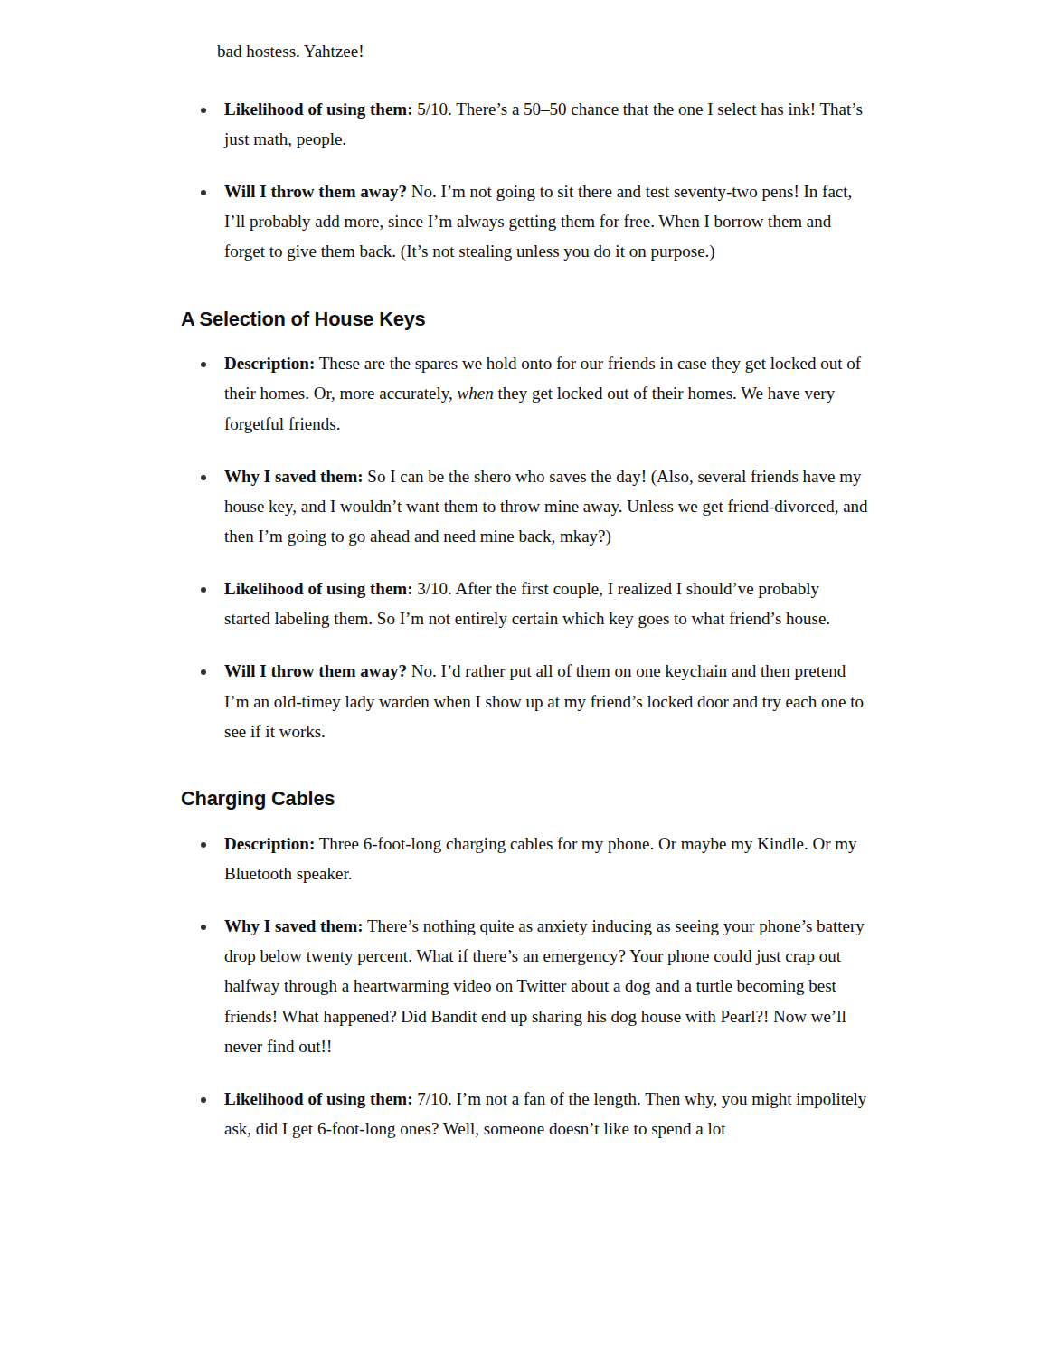bad hostess. Yahtzee!
Likelihood of using them: 5/10. There’s a 50–50 chance that the one I select has ink! That’s just math, people.
Will I throw them away? No. I’m not going to sit there and test seventy-two pens! In fact, I’ll probably add more, since I’m always getting them for free. When I borrow them and forget to give them back. (It’s not stealing unless you do it on purpose.)
A Selection of House Keys
Description: These are the spares we hold onto for our friends in case they get locked out of their homes. Or, more accurately, when they get locked out of their homes. We have very forgetful friends.
Why I saved them: So I can be the shero who saves the day! (Also, several friends have my house key, and I wouldn’t want them to throw mine away. Unless we get friend-divorced, and then I’m going to go ahead and need mine back, mkay?)
Likelihood of using them: 3/10. After the first couple, I realized I should’ve probably started labeling them. So I’m not entirely certain which key goes to what friend’s house.
Will I throw them away? No. I’d rather put all of them on one keychain and then pretend I’m an old-timey lady warden when I show up at my friend’s locked door and try each one to see if it works.
Charging Cables
Description: Three 6-foot-long charging cables for my phone. Or maybe my Kindle. Or my Bluetooth speaker.
Why I saved them: There’s nothing quite as anxiety inducing as seeing your phone’s battery drop below twenty percent. What if there’s an emergency? Your phone could just crap out halfway through a heartwarming video on Twitter about a dog and a turtle becoming best friends! What happened? Did Bandit end up sharing his dog house with Pearl?! Now we’ll never find out!!
Likelihood of using them: 7/10. I’m not a fan of the length. Then why, you might impolitely ask, did I get 6-foot-long ones? Well, someone doesn’t like to spend a lot